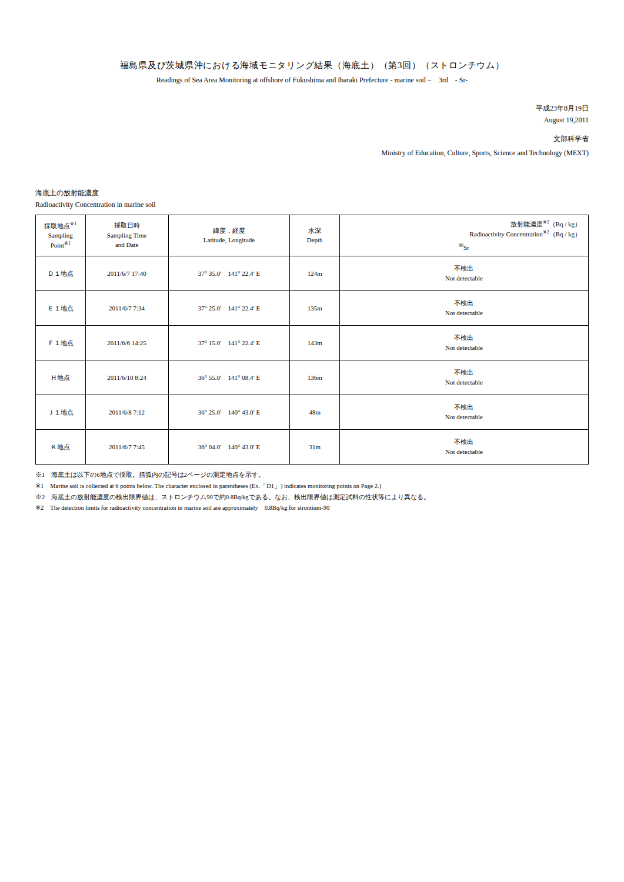福島県及び茨城県沖における海域モニタリング結果（海底土）（第3回）（ストロンチウム）
Readings of Sea Area Monitoring at offshore of Fukushima and Ibaraki Prefecture - marine soil −　3rd　- Sr-
平成23年8月19日
August 19,2011
文部科学省
Ministry of Education, Culture, Sports, Science and Technology (MEXT)
海底土の放射能濃度
Radioactivity Concentration in marine soil
| 採取地点 ※1 Sampling Point ※1 | 採取日時 Sampling Time and Date | 緯度，経度 Latitude, Longitude | 水深 Depth | 放射能濃度 ※2 （Bq / kg） Radioactivity Concentration ※2 （Bq / kg） 90 Sr |
| --- | --- | --- | --- | --- |
| Ｄ１地点 | 2011/6/7 17:40 | 37° 35.0′ 141° 22.4′ E | 124m | 不検出 Not detectable |
| Ｅ１地点 | 2011/6/7 7:34 | 37° 25.0′ 141° 22.4′ E | 135m | 不検出 Not detectable |
| Ｆ１地点 | 2011/6/6 14:25 | 37° 15.0′ 141° 22.4′ E | 143m | 不検出 Not detectable |
| Ｈ地点 | 2011/6/10 8:24 | 36° 55.0′ 141° 08.4′ E | 136m | 不検出 Not detectable |
| Ｊ１地点 | 2011/6/8 7:12 | 36° 25.0′ 140° 43.0′ E | 48m | 不検出 Not detectable |
| Ｋ地点 | 2011/6/7 7:45 | 36° 04.0′ 140° 43.0′ E | 31m | 不検出 Not detectable |
※1　海底土は以下の6地点で採取。括弧内の記号は2ページの測定地点を示す。
※1　Marine soil is collected at 6 points below. The character enclosed in parentheses (Ex.「D1」) indicates monitoring points on Page 2.)
※2　海底土の放射能濃度の検出限界値は、ストロンチウム90で約0.8Bq/kgである。なお、検出限界値は測定試料の性状等により異なる。
※2　The detection limits for radioactivity concentration in marine soil are approximately　0.8Bq/kg for strontium-90